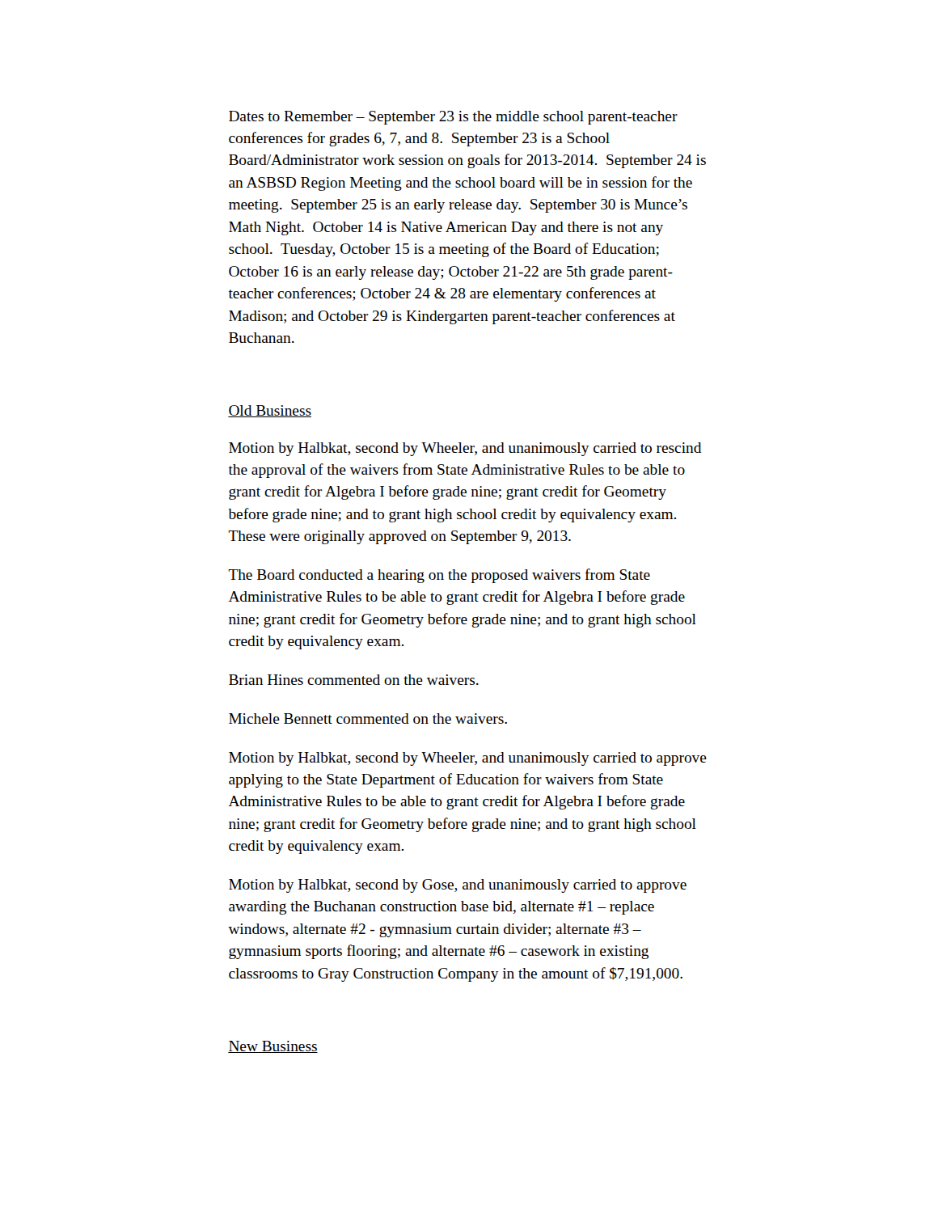Dates to Remember – September 23 is the middle school parent-teacher conferences for grades 6, 7, and 8. September 23 is a School Board/Administrator work session on goals for 2013-2014. September 24 is an ASBSD Region Meeting and the school board will be in session for the meeting. September 25 is an early release day. September 30 is Munce’s Math Night. October 14 is Native American Day and there is not any school. Tuesday, October 15 is a meeting of the Board of Education; October 16 is an early release day; October 21-22 are 5th grade parent-teacher conferences; October 24 & 28 are elementary conferences at Madison; and October 29 is Kindergarten parent-teacher conferences at Buchanan.
Old Business
Motion by Halbkat, second by Wheeler, and unanimously carried to rescind the approval of the waivers from State Administrative Rules to be able to grant credit for Algebra I before grade nine; grant credit for Geometry before grade nine; and to grant high school credit by equivalency exam. These were originally approved on September 9, 2013.
The Board conducted a hearing on the proposed waivers from State Administrative Rules to be able to grant credit for Algebra I before grade nine; grant credit for Geometry before grade nine; and to grant high school credit by equivalency exam.
Brian Hines commented on the waivers.
Michele Bennett commented on the waivers.
Motion by Halbkat, second by Wheeler, and unanimously carried to approve applying to the State Department of Education for waivers from State Administrative Rules to be able to grant credit for Algebra I before grade nine; grant credit for Geometry before grade nine; and to grant high school credit by equivalency exam.
Motion by Halbkat, second by Gose, and unanimously carried to approve awarding the Buchanan construction base bid, alternate #1 – replace windows, alternate #2 - gymnasium curtain divider; alternate #3 – gymnasium sports flooring; and alternate #6 – casework in existing classrooms to Gray Construction Company in the amount of $7,191,000.
New Business